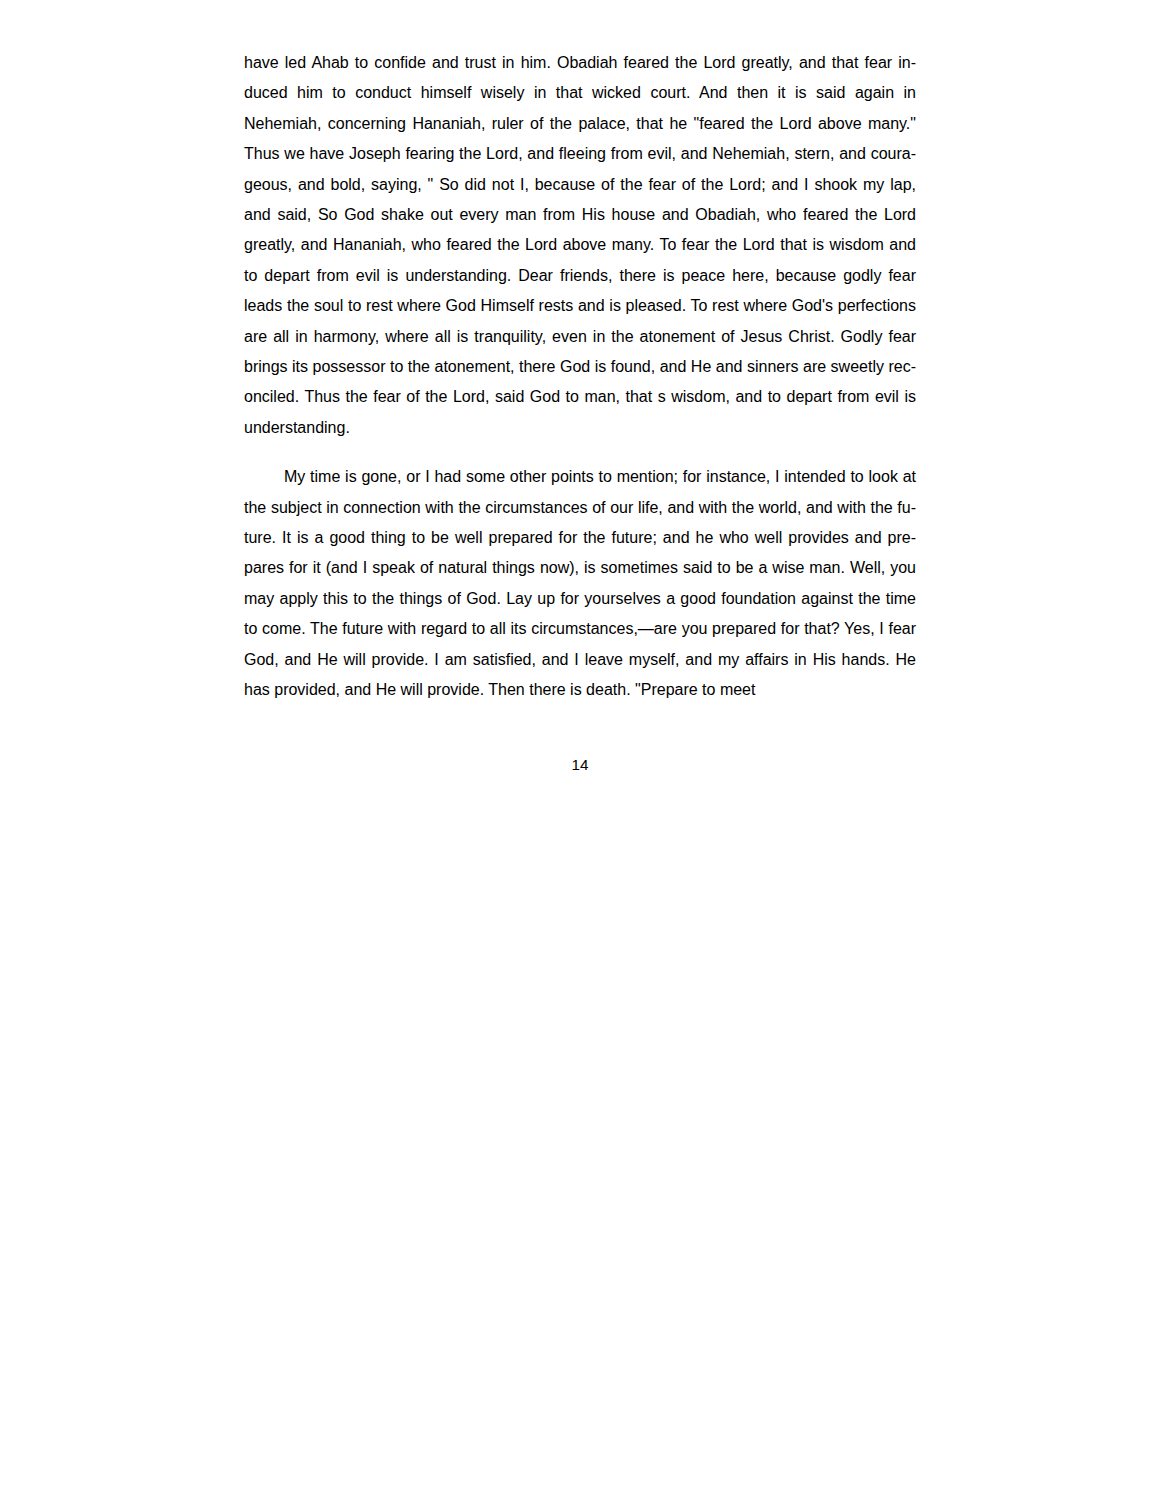have led Ahab to confide and trust in him. Obadiah feared the Lord greatly, and that fear induced him to conduct himself wisely in that wicked court. And then it is said again in Nehemiah, concerning Hananiah, ruler of the palace, that he "feared the Lord above many." Thus we have Joseph fearing the Lord, and fleeing from evil, and Nehemiah, stern, and courageous, and bold, saying, " So did not I, because of the fear of the Lord; and I shook my lap, and said, So God shake out every man from His house and Obadiah, who feared the Lord greatly, and Hananiah, who feared the Lord above many. To fear the Lord that is wisdom and to depart from evil is understanding. Dear friends, there is peace here, because godly fear leads the soul to rest where God Himself rests and is pleased. To rest where God's perfections are all in harmony, where all is tranquility, even in the atonement of Jesus Christ. Godly fear brings its possessor to the atonement, there God is found, and He and sinners are sweetly reconciled. Thus the fear of the Lord, said God to man, that s wisdom, and to depart from evil is understanding.
My time is gone, or I had some other points to mention; for instance, I intended to look at the subject in connection with the circumstances of our life, and with the world, and with the future. It is a good thing to be well prepared for the future; and he who well provides and prepares for it (and I speak of natural things now), is sometimes said to be a wise man. Well, you may apply this to the things of God. Lay up for yourselves a good foundation against the time to come. The future with regard to all its circumstances,—are you prepared for that? Yes, I fear God, and He will provide. I am satisfied, and I leave myself, and my affairs in His hands. He has provided, and He will provide. Then there is death. "Prepare to meet
14